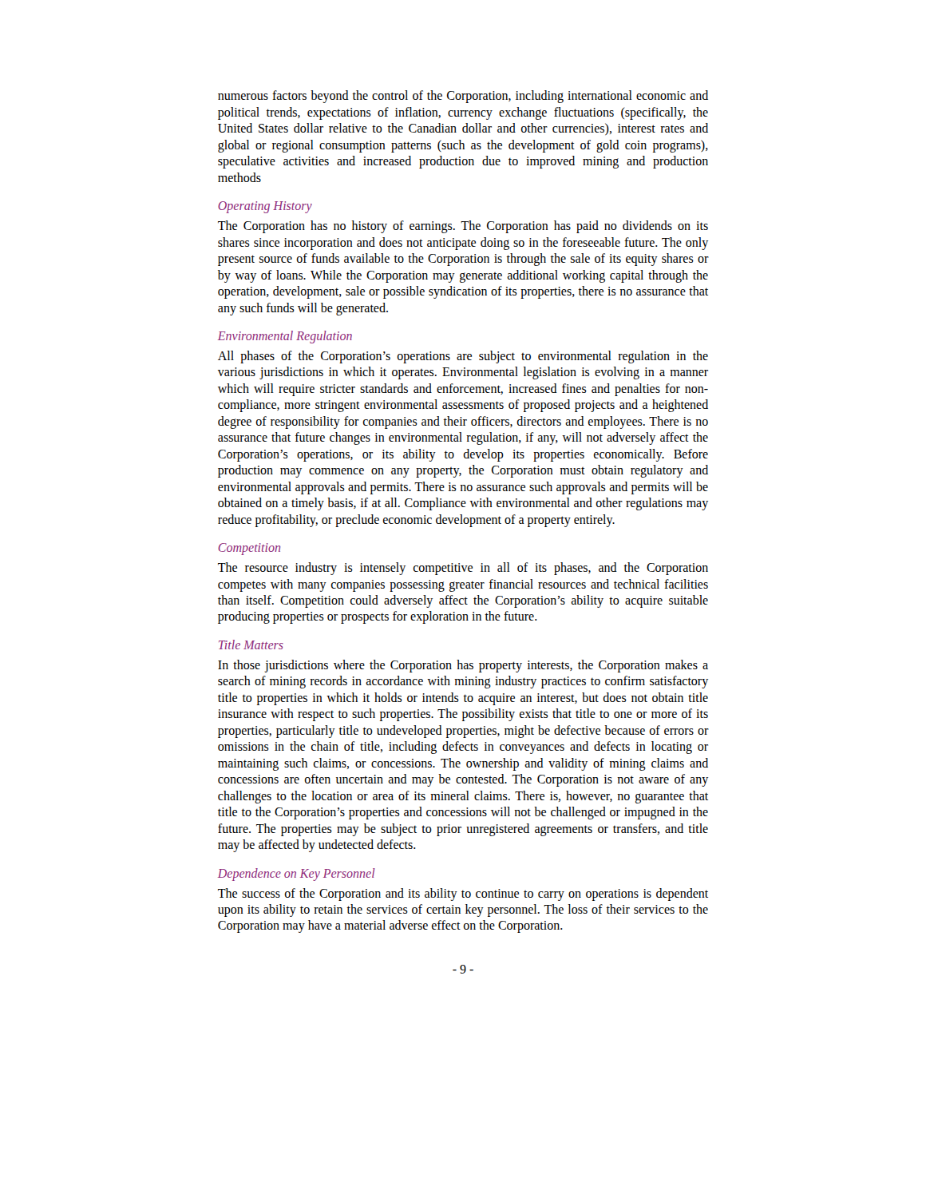numerous factors beyond the control of the Corporation, including international economic and political trends, expectations of inflation, currency exchange fluctuations (specifically, the United States dollar relative to the Canadian dollar and other currencies), interest rates and global or regional consumption patterns (such as the development of gold coin programs), speculative activities and increased production due to improved mining and production methods
Operating History
The Corporation has no history of earnings. The Corporation has paid no dividends on its shares since incorporation and does not anticipate doing so in the foreseeable future. The only present source of funds available to the Corporation is through the sale of its equity shares or by way of loans. While the Corporation may generate additional working capital through the operation, development, sale or possible syndication of its properties, there is no assurance that any such funds will be generated.
Environmental Regulation
All phases of the Corporation’s operations are subject to environmental regulation in the various jurisdictions in which it operates. Environmental legislation is evolving in a manner which will require stricter standards and enforcement, increased fines and penalties for non-compliance, more stringent environmental assessments of proposed projects and a heightened degree of responsibility for companies and their officers, directors and employees. There is no assurance that future changes in environmental regulation, if any, will not adversely affect the Corporation’s operations, or its ability to develop its properties economically. Before production may commence on any property, the Corporation must obtain regulatory and environmental approvals and permits. There is no assurance such approvals and permits will be obtained on a timely basis, if at all. Compliance with environmental and other regulations may reduce profitability, or preclude economic development of a property entirely.
Competition
The resource industry is intensely competitive in all of its phases, and the Corporation competes with many companies possessing greater financial resources and technical facilities than itself. Competition could adversely affect the Corporation’s ability to acquire suitable producing properties or prospects for exploration in the future.
Title Matters
In those jurisdictions where the Corporation has property interests, the Corporation makes a search of mining records in accordance with mining industry practices to confirm satisfactory title to properties in which it holds or intends to acquire an interest, but does not obtain title insurance with respect to such properties. The possibility exists that title to one or more of its properties, particularly title to undeveloped properties, might be defective because of errors or omissions in the chain of title, including defects in conveyances and defects in locating or maintaining such claims, or concessions. The ownership and validity of mining claims and concessions are often uncertain and may be contested. The Corporation is not aware of any challenges to the location or area of its mineral claims. There is, however, no guarantee that title to the Corporation’s properties and concessions will not be challenged or impugned in the future. The properties may be subject to prior unregistered agreements or transfers, and title may be affected by undetected defects.
Dependence on Key Personnel
The success of the Corporation and its ability to continue to carry on operations is dependent upon its ability to retain the services of certain key personnel. The loss of their services to the Corporation may have a material adverse effect on the Corporation.
- 9 -